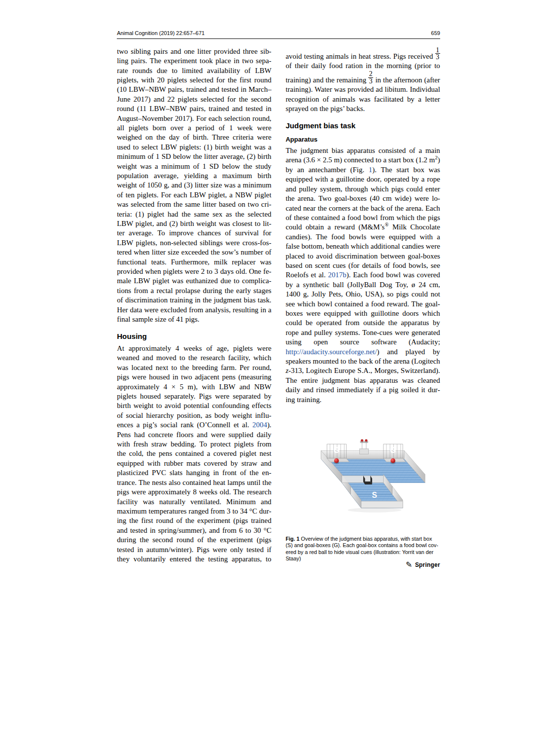Animal Cognition (2019) 22:657–671
659
two sibling pairs and one litter provided three sibling pairs. The experiment took place in two separate rounds due to limited availability of LBW piglets, with 20 piglets selected for the first round (10 LBW–NBW pairs, trained and tested in March–June 2017) and 22 piglets selected for the second round (11 LBW–NBW pairs, trained and tested in August–November 2017). For each selection round, all piglets born over a period of 1 week were weighed on the day of birth. Three criteria were used to select LBW piglets: (1) birth weight was a minimum of 1 SD below the litter average, (2) birth weight was a minimum of 1 SD below the study population average, yielding a maximum birth weight of 1050 g, and (3) litter size was a minimum of ten piglets. For each LBW piglet, a NBW piglet was selected from the same litter based on two criteria: (1) piglet had the same sex as the selected LBW piglet, and (2) birth weight was closest to litter average. To improve chances of survival for LBW piglets, non-selected siblings were cross-fostered when litter size exceeded the sow’s number of functional teats. Furthermore, milk replacer was provided when piglets were 2 to 3 days old. One female LBW piglet was euthanized due to complications from a rectal prolapse during the early stages of discrimination training in the judgment bias task. Her data were excluded from analysis, resulting in a final sample size of 41 pigs.
Housing
At approximately 4 weeks of age, piglets were weaned and moved to the research facility, which was located next to the breeding farm. Per round, pigs were housed in two adjacent pens (measuring approximately 4 × 5 m), with LBW and NBW piglets housed separately. Pigs were separated by birth weight to avoid potential confounding effects of social hierarchy position, as body weight influences a pig’s social rank (O’Connell et al. 2004). Pens had concrete floors and were supplied daily with fresh straw bedding. To protect piglets from the cold, the pens contained a covered piglet nest equipped with rubber mats covered by straw and plasticized PVC slats hanging in front of the entrance. The nests also contained heat lamps until the pigs were approximately 8 weeks old. The research facility was naturally ventilated. Minimum and maximum temperatures ranged from 3 to 34 °C during the first round of the experiment (pigs trained and tested in spring/summer), and from 6 to 30 °C during the second round of the experiment (pigs tested in autumn/winter). Pigs were only tested if they voluntarily entered the testing apparatus, to avoid testing animals in heat stress. Pigs received 13 of their daily food ration in the morning (prior to training) and the remaining 23 in the afternoon (after training). Water was provided ad libitum. Individual recognition of animals was facilitated by a letter sprayed on the pigs’ backs.
Judgment bias task
Apparatus
The judgment bias apparatus consisted of a main arena (3.6 × 2.5 m) connected to a start box (1.2 m2) by an antechamber (Fig. 1). The start box was equipped with a guillotine door, operated by a rope and pulley system, through which pigs could enter the arena. Two goal-boxes (40 cm wide) were located near the corners at the back of the arena. Each of these contained a food bowl from which the pigs could obtain a reward (M&M’s® Milk Chocolate candies). The food bowls were equipped with a false bottom, beneath which additional candies were placed to avoid discrimination between goal-boxes based on scent cues (for details of food bowls, see Roelofs et al. 2017b). Each food bowl was covered by a synthetic ball (JollyBall Dog Toy, ø 24 cm, 1400 g, Jolly Pets, Ohio, USA), so pigs could not see which bowl contained a food reward. The goal-boxes were equipped with guillotine doors which could be operated from outside the apparatus by rope and pulley systems. Tone-cues were generated using open source software (Audacity; http://audacity.sourceforge.net/) and played by speakers mounted to the back of the arena (Logitech z-313, Logitech Europe S.A., Morges, Switzerland). The entire judgment bias apparatus was cleaned daily and rinsed immediately if a pig soiled it during training.
G G S
Fig. 1 Overview of the judgment bias apparatus, with start box (S) and goal-boxes (G). Each goal-box contains a food bowl covered by a red ball to hide visual cues (illustration: Yorrit van der Staay)
✎ Springer